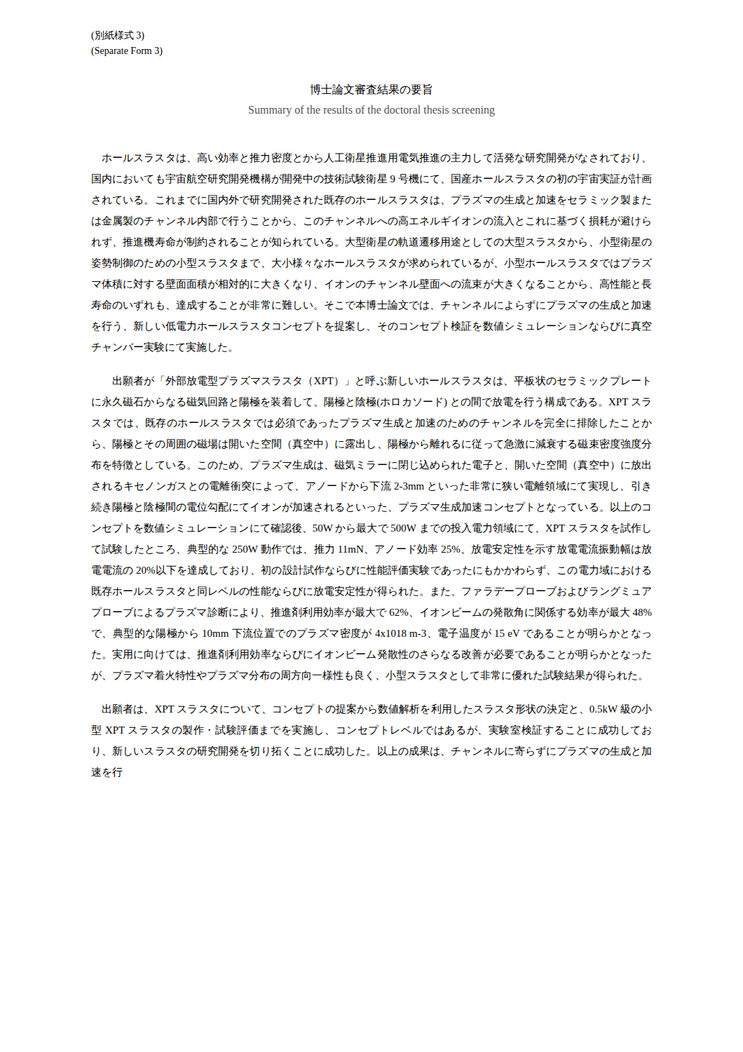(別紙様式 3)
(Separate Form 3)
博士論文審査結果の要旨
Summary of the results of the doctoral thesis screening
ホールスラスタは、高い効率と推力密度とから人工衛星推進用電気推進の主力して活発な研究開発がなされており、国内においても宇宙航空研究開発機構が開発中の技術試験衛星 9 号機にて、国産ホールスラスタの初の宇宙実証が計画されている。これまでに国内外で研究開発された既存のホールスラスタは、プラズマの生成と加速をセラミック製または金属製のチャンネル内部で行うことから、このチャンネルへの高エネルギイオンの流入とこれに基づく損耗が避けられず、推進機寿命が制約されることが知られている。大型衛星の軌道遷移用途としての大型スラスタから、小型衛星の姿勢制御のための小型スラスタまで、大小様々なホールスラスタが求められているが、小型ホールスラスタではプラズマ体積に対する壁面面積が相対的に大きくなり、イオンのチャンネル壁面への流束が大きくなることから、高性能と長寿命のいずれも、達成することが非常に難しい。そこで本博士論文では、チャンネルによらずにプラズマの生成と加速を行う、新しい低電力ホールスラスタコンセプトを提案し、そのコンセプト検証を数値シミュレーションならびに真空チャンバー実験にて実施した。
出願者が「外部放電型プラズマスラスタ（XPT）」と呼ぶ新しいホールスラスタは、平板状のセラミックプレートに永久磁石からなる磁気回路と陽極を装着して、陽極と陰極(ホロカソード) との間で放電を行う構成である。XPT スラスタでは、既存のホールスラスタでは必須であったプラズマ生成と加速のためのチャンネルを完全に排除したことから、陽極とその周囲の磁場は開いた空間（真空中）に露出し、陽極から離れるに従って急激に減衰する磁束密度強度分布を特徴としている。このため、プラズマ生成は、磁気ミラーに閉じ込められた電子と、開いた空間（真空中）に放出されるキセノンガスとの電離衝突によって、アノードから下流 2-3mm といった非常に狭い電離領域にて実現し、引き続き陽極と陰極間の電位勾配にてイオンが加速されるといった、プラズマ生成加速コンセプトとなっている。以上のコンセプトを数値シミュレーションにて確認後、50W から最大で 500W までの投入電力領域にて、XPT スラスタを試作して試験したところ、典型的な 250W 動作では、推力 11mN、アノード効率 25%、放電安定性を示す放電電流振動幅は放電電流の 20%以下を達成しており、初の設計試作ならびに性能評価実験であったにもかかわらず、この電力域における既存ホールスラスタと同レベルの性能ならびに放電安定性が得られた。また、ファラデープローブおよびラングミュアプローブによるプラズマ診断により、推進剤利用効率が最大で 62%、イオンビームの発散角に関係する効率が最大 48%で、典型的な陽極から 10mm 下流位置でのプラズマ密度が 4x1018 m-3、電子温度が 15 eV であることが明らかとなった。実用に向けては、推進剤利用効率ならびにイオンビーム発散性のさらなる改善が必要であることが明らかとなったが、プラズマ着火特性やプラズマ分布の周方向一様性も良く、小型スラスタとして非常に優れた試験結果が得られた。
出願者は、XPT スラスタについて、コンセプトの提案から数値解析を利用したスラスタ形状の決定と、0.5kW 級の小型 XPT スラスタの製作・試験評価までを実施し、コンセプトレベルではあるが、実験室検証することに成功しており、新しいスラスタの研究開発を切り拓くことに成功した。以上の成果は、チャンネルに寄らずにプラズマの生成と加速を行